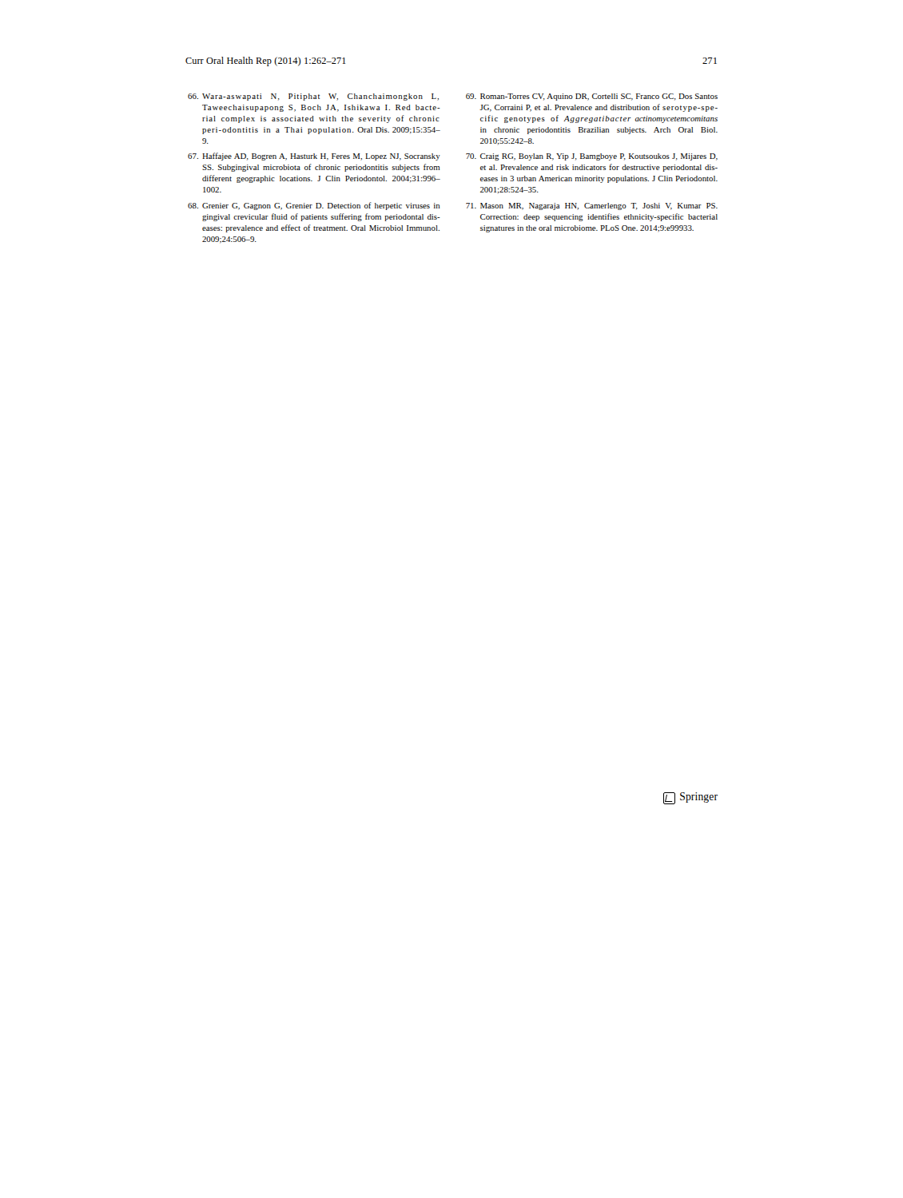Curr Oral Health Rep (2014) 1:262–271
271
66. Wara-aswapati N, Pitiphat W, Chanchaimongkon L, Taweechaisupapong S, Boch JA, Ishikawa I. Red bacterial complex is associated with the severity of chronic peri-odontitis in a Thai population. Oral Dis. 2009;15:354–9.
67. Haffajee AD, Bogren A, Hasturk H, Feres M, Lopez NJ, Socransky SS. Subgingival microbiota of chronic periodontitis subjects from different geographic locations. J Clin Periodontol. 2004;31:996–1002.
68. Grenier G, Gagnon G, Grenier D. Detection of herpetic viruses in gingival crevicular fluid of patients suffering from periodontal diseases: prevalence and effect of treatment. Oral Microbiol Immunol. 2009;24:506–9.
69. Roman-Torres CV, Aquino DR, Cortelli SC, Franco GC, Dos Santos JG, Corraini P, et al. Prevalence and distribution of serotype-specific genotypes of Aggregatibacter actinomycetemcomitans in chronic periodontitis Brazilian subjects. Arch Oral Biol. 2010;55:242–8.
70. Craig RG, Boylan R, Yip J, Bamgboye P, Koutsoukos J, Mijares D, et al. Prevalence and risk indicators for destructive periodontal diseases in 3 urban American minority populations. J Clin Periodontol. 2001;28:524–35.
71. Mason MR, Nagaraja HN, Camerlengo T, Joshi V, Kumar PS. Correction: deep sequencing identifies ethnicity-specific bacterial signatures in the oral microbiome. PLoS One. 2014;9:e99933.
Springer